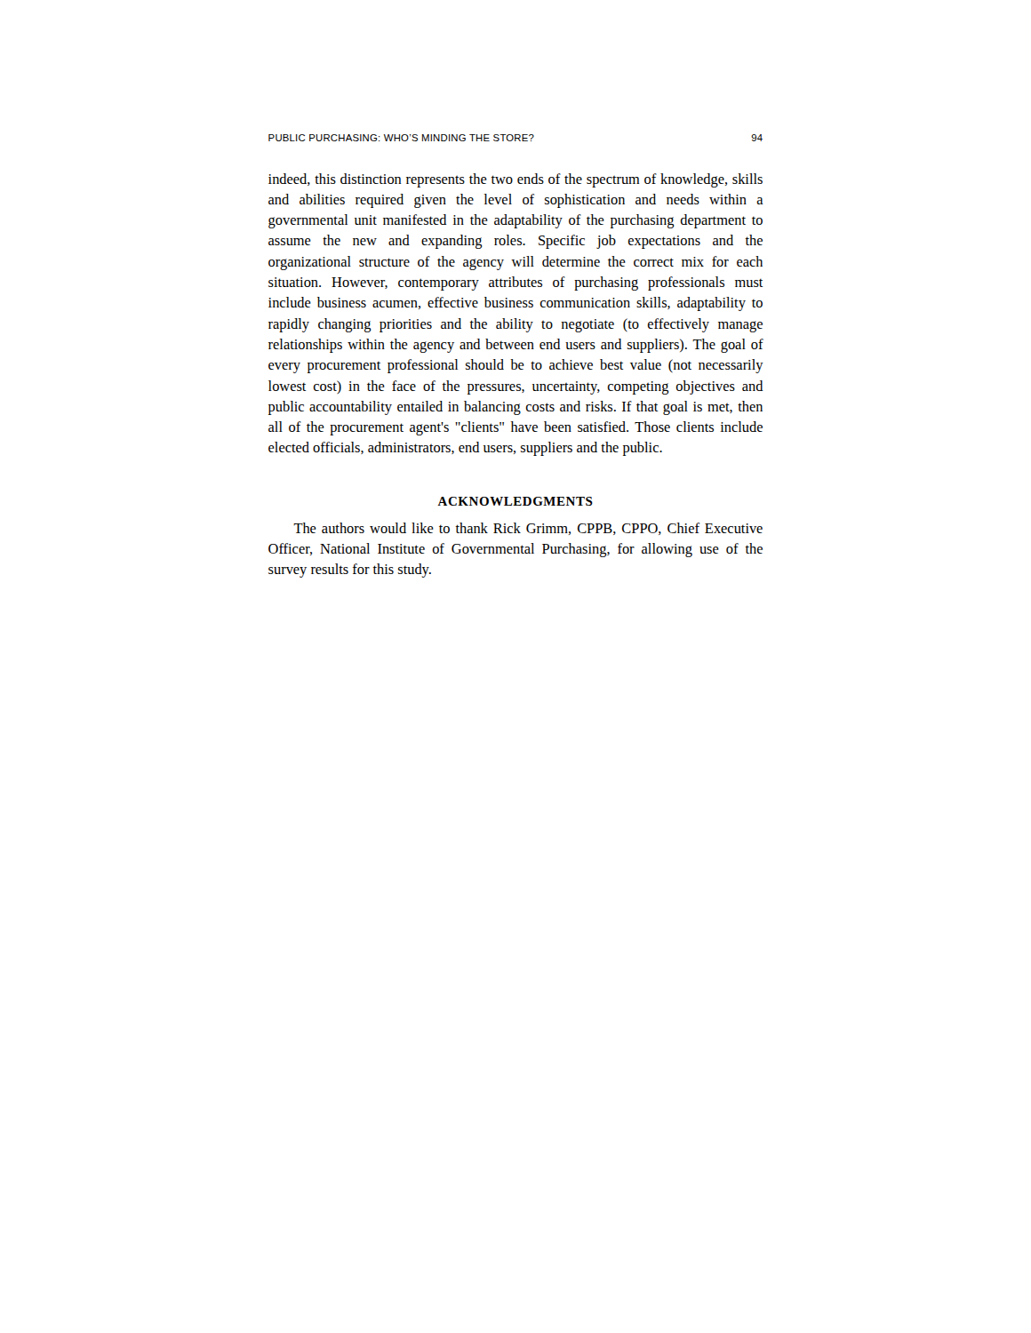Public Purchasing: Who’s Minding the Store? 94
indeed, this distinction represents the two ends of the spectrum of knowledge, skills and abilities required given the level of sophistication and needs within a governmental unit manifested in the adaptability of the purchasing department to assume the new and expanding roles. Specific job expectations and the organizational structure of the agency will determine the correct mix for each situation. However, contemporary attributes of purchasing professionals must include business acumen, effective business communication skills, adaptability to rapidly changing priorities and the ability to negotiate (to effectively manage relationships within the agency and between end users and suppliers). The goal of every procurement professional should be to achieve best value (not necessarily lowest cost) in the face of the pressures, uncertainty, competing objectives and public accountability entailed in balancing costs and risks. If that goal is met, then all of the procurement agent's "clients" have been satisfied. Those clients include elected officials, administrators, end users, suppliers and the public.
ACKNOWLEDGMENTS
The authors would like to thank Rick Grimm, CPPB, CPPO, Chief Executive Officer, National Institute of Governmental Purchasing, for allowing use of the survey results for this study.